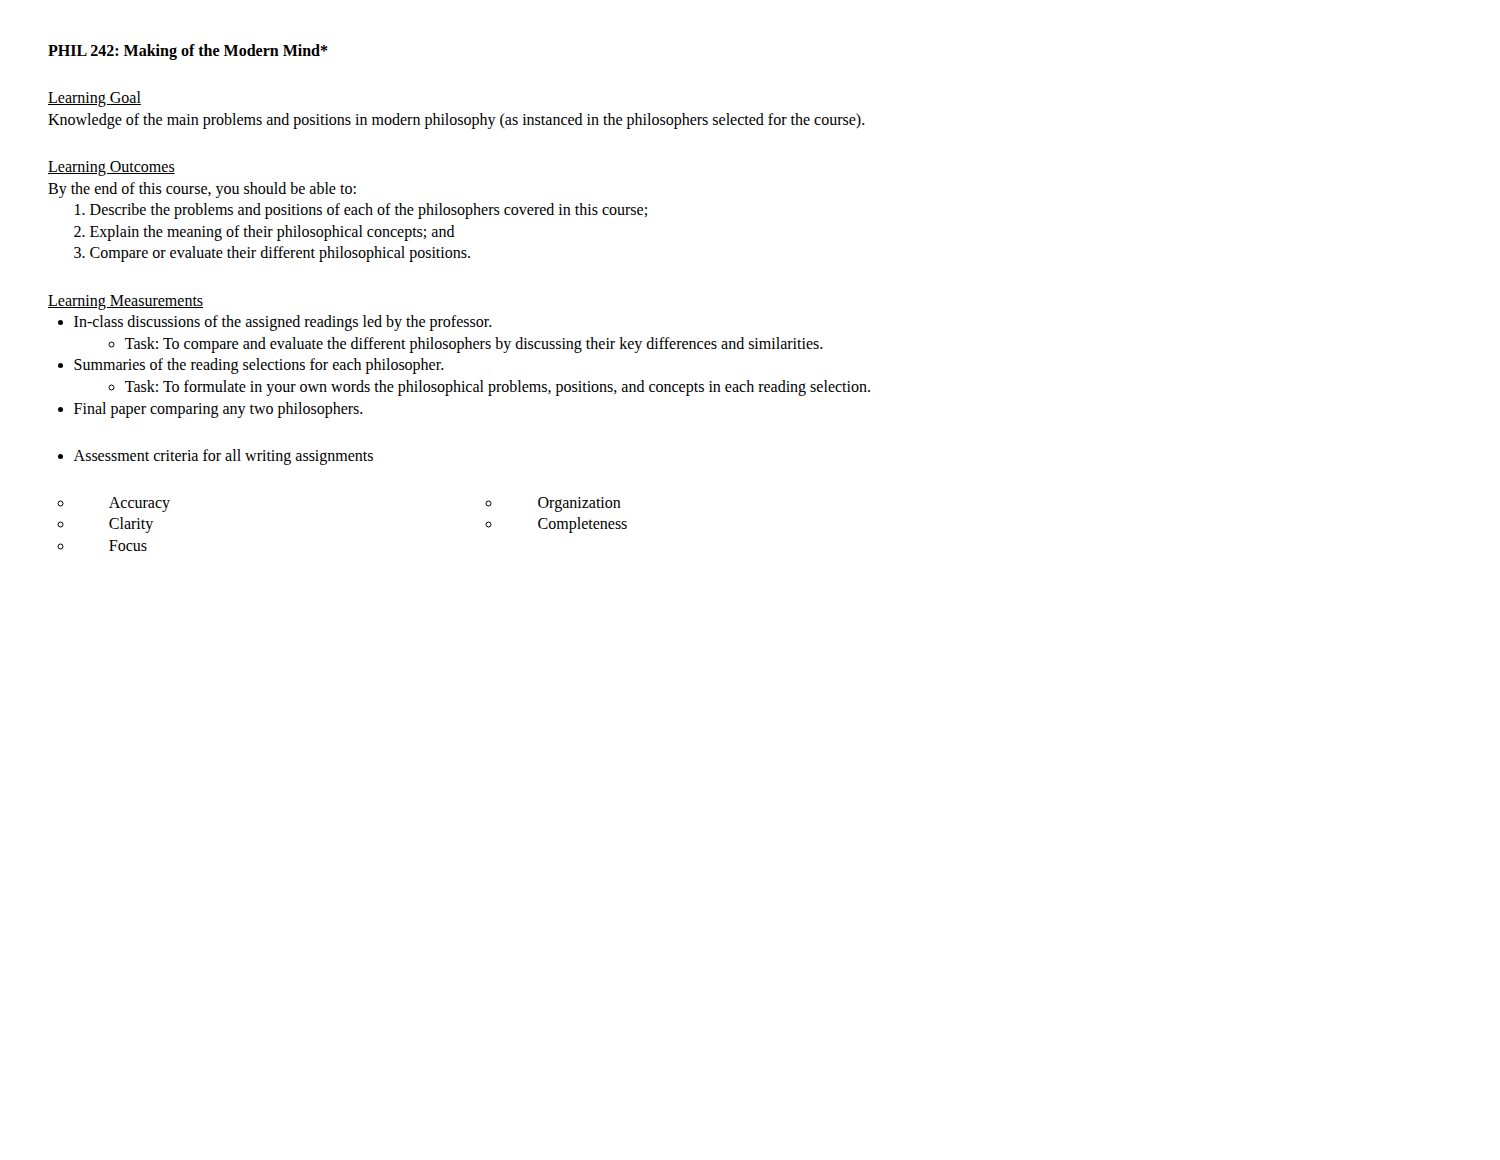PHIL 242: Making of the Modern Mind*
Learning Goal
Knowledge of the main problems and positions in modern philosophy (as instanced in the philosophers selected for the course).
Learning Outcomes
By the end of this course, you should be able to:
Describe the problems and positions of each of the philosophers covered in this course;
Explain the meaning of their philosophical concepts; and
Compare or evaluate their different philosophical positions.
Learning Measurements
In-class discussions of the assigned readings led by the professor.
Task: To compare and evaluate the different philosophers by discussing their key differences and similarities.
Summaries of the reading selections for each philosopher.
Task: To formulate in your own words the philosophical problems, positions, and concepts in each reading selection.
Final paper comparing any two philosophers.
Assessment criteria for all writing assignments
Accuracy
Clarity
Focus
Organization
Completeness